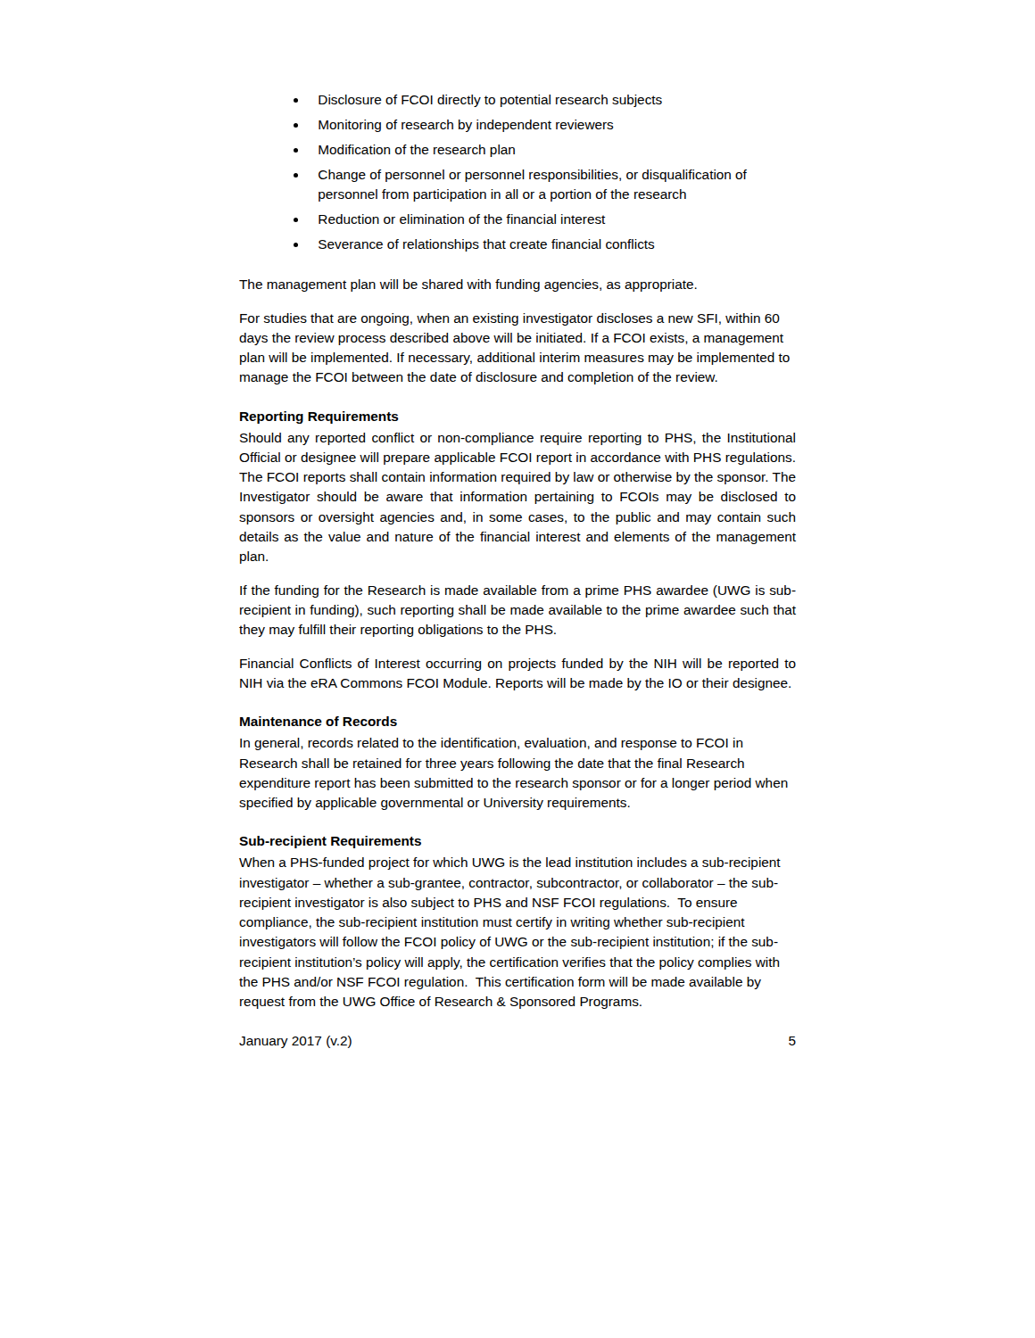Disclosure of FCOI directly to potential research subjects
Monitoring of research by independent reviewers
Modification of the research plan
Change of personnel or personnel responsibilities, or disqualification of personnel from participation in all or a portion of the research
Reduction or elimination of the financial interest
Severance of relationships that create financial conflicts
The management plan will be shared with funding agencies, as appropriate.
For studies that are ongoing, when an existing investigator discloses a new SFI, within 60 days the review process described above will be initiated. If a FCOI exists, a management plan will be implemented. If necessary, additional interim measures may be implemented to manage the FCOI between the date of disclosure and completion of the review.
Reporting Requirements
Should any reported conflict or non-compliance require reporting to PHS, the Institutional Official or designee will prepare applicable FCOI report in accordance with PHS regulations. The FCOI reports shall contain information required by law or otherwise by the sponsor. The Investigator should be aware that information pertaining to FCOIs may be disclosed to sponsors or oversight agencies and, in some cases, to the public and may contain such details as the value and nature of the financial interest and elements of the management plan.
If the funding for the Research is made available from a prime PHS awardee (UWG is sub-recipient in funding), such reporting shall be made available to the prime awardee such that they may fulfill their reporting obligations to the PHS.
Financial Conflicts of Interest occurring on projects funded by the NIH will be reported to NIH via the eRA Commons FCOI Module. Reports will be made by the IO or their designee.
Maintenance of Records
In general, records related to the identification, evaluation, and response to FCOI in Research shall be retained for three years following the date that the final Research expenditure report has been submitted to the research sponsor or for a longer period when specified by applicable governmental or University requirements.
Sub-recipient Requirements
When a PHS-funded project for which UWG is the lead institution includes a sub-recipient investigator – whether a sub-grantee, contractor, subcontractor, or collaborator – the sub-recipient investigator is also subject to PHS and NSF FCOI regulations. To ensure compliance, the sub-recipient institution must certify in writing whether sub-recipient investigators will follow the FCOI policy of UWG or the sub-recipient institution; if the sub-recipient institution’s policy will apply, the certification verifies that the policy complies with the PHS and/or NSF FCOI regulation. This certification form will be made available by request from the UWG Office of Research & Sponsored Programs.
January 2017 (v.2) 5